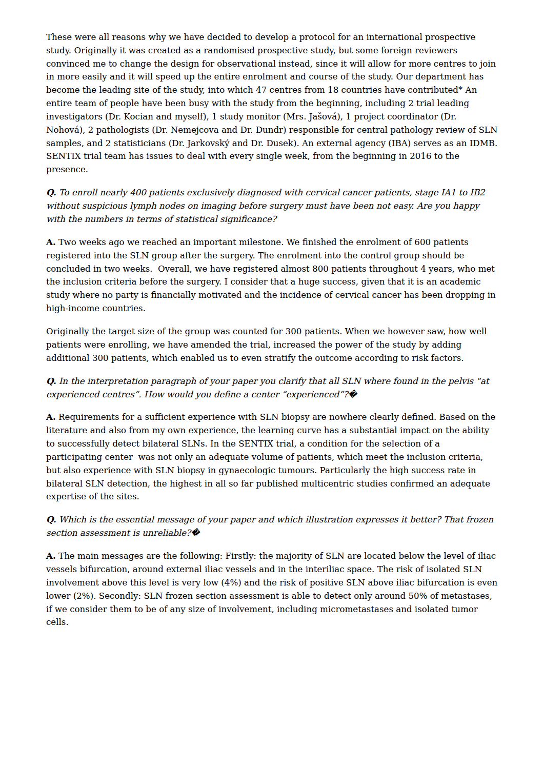These were all reasons why we have decided to develop a protocol for an international prospective study. Originally it was created as a randomised prospective study, but some foreign reviewers convinced me to change the design for observational instead, since it will allow for more centres to join in more easily and it will speed up the entire enrolment and course of the study. Our department has become the leading site of the study, into which 47 centres from 18 countries have contributed* An entire team of people have been busy with the study from the beginning, including 2 trial leading investigators (Dr. Kocian and myself), 1 study monitor (Mrs. Jašová), 1 project coordinator (Dr. Nohová), 2 pathologists (Dr. Nemejcova and Dr. Dundr) responsible for central pathology review of SLN samples, and 2 statisticians (Dr. Jarkovský and Dr. Dusek). An external agency (IBA) serves as an IDMB. SENTIX trial team has issues to deal with every single week, from the beginning in 2016 to the presence.
Q. To enroll nearly 400 patients exclusively diagnosed with cervical cancer patients, stage IA1 to IB2 without suspicious lymph nodes on imaging before surgery must have been not easy. Are you happy with the numbers in terms of statistical significance?
A. Two weeks ago we reached an important milestone. We finished the enrolment of 600 patients registered into the SLN group after the surgery. The enrolment into the control group should be concluded in two weeks. Overall, we have registered almost 800 patients throughout 4 years, who met the inclusion criteria before the surgery. I consider that a huge success, given that it is an academic study where no party is financially motivated and the incidence of cervical cancer has been dropping in high-income countries.
Originally the target size of the group was counted for 300 patients. When we however saw, how well patients were enrolling, we have amended the trial, increased the power of the study by adding additional 300 patients, which enabled us to even stratify the outcome according to risk factors.
Q. In the interpretation paragraph of your paper you clarify that all SLN where found in the pelvis “at experienced centres”. How would you define a center “experienced”?�
A. Requirements for a sufficient experience with SLN biopsy are nowhere clearly defined. Based on the literature and also from my own experience, the learning curve has a substantial impact on the ability to successfully detect bilateral SLNs. In the SENTIX trial, a condition for the selection of a participating center was not only an adequate volume of patients, which meet the inclusion criteria, but also experience with SLN biopsy in gynaecologic tumours. Particularly the high success rate in bilateral SLN detection, the highest in all so far published multicentric studies confirmed an adequate expertise of the sites.
Q. Which is the essential message of your paper and which illustration expresses it better? That frozen section assessment is unreliable?�
A. The main messages are the following: Firstly: the majority of SLN are located below the level of iliac vessels bifurcation, around external iliac vessels and in the interiliac space. The risk of isolated SLN involvement above this level is very low (4%) and the risk of positive SLN above iliac bifurcation is even lower (2%). Secondly: SLN frozen section assessment is able to detect only around 50% of metastases, if we consider them to be of any size of involvement, including micrometastases and isolated tumor cells.